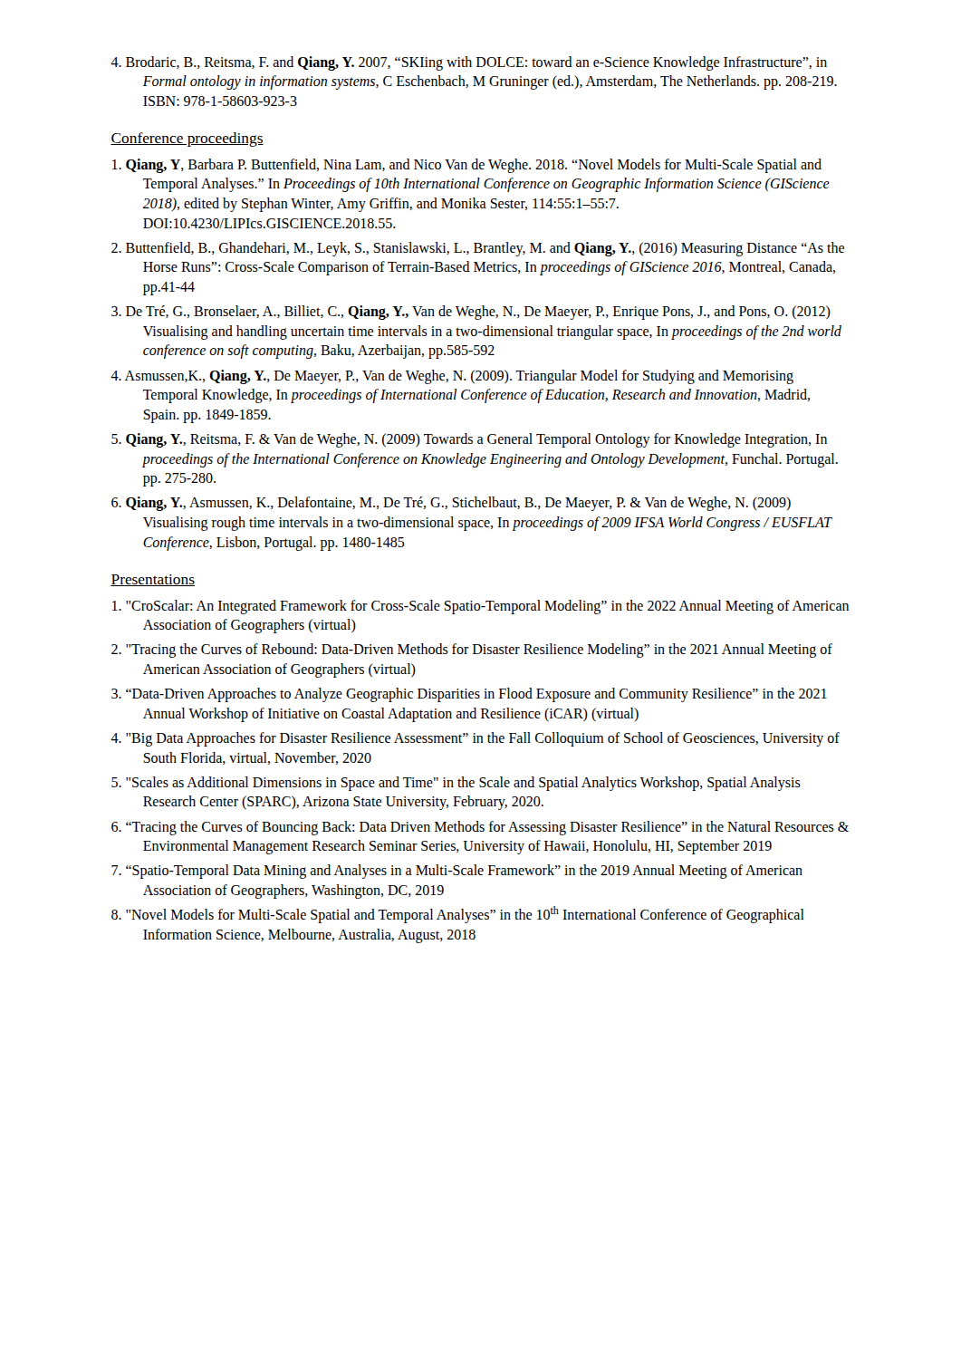4. Brodaric, B., Reitsma, F. and Qiang, Y. 2007, “SKIing with DOLCE: toward an e-Science Knowledge Infrastructure”, in Formal ontology in information systems, C Eschenbach, M Gruninger (ed.), Amsterdam, The Netherlands. pp. 208-219. ISBN: 978-1-58603-923-3
Conference proceedings
1. Qiang, Y, Barbara P. Buttenfield, Nina Lam, and Nico Van de Weghe. 2018. “Novel Models for Multi-Scale Spatial and Temporal Analyses.” In Proceedings of 10th International Conference on Geographic Information Science (GIScience 2018), edited by Stephan Winter, Amy Griffin, and Monika Sester, 114:55:1–55:7. DOI:10.4230/LIPIcs.GISCIENCE.2018.55.
2. Buttenfield, B., Ghandehari, M., Leyk, S., Stanislawski, L., Brantley, M. and Qiang, Y., (2016) Measuring Distance “As the Horse Runs”: Cross-Scale Comparison of Terrain-Based Metrics, In proceedings of GIScience 2016, Montreal, Canada, pp.41-44
3. De Tré, G., Bronselaer, A., Billiet, C., Qiang, Y., Van de Weghe, N., De Maeyer, P., Enrique Pons, J., and Pons, O. (2012) Visualising and handling uncertain time intervals in a two-dimensional triangular space, In proceedings of the 2nd world conference on soft computing, Baku, Azerbaijan, pp.585-592
4. Asmussen,K., Qiang, Y., De Maeyer, P., Van de Weghe, N. (2009). Triangular Model for Studying and Memorising Temporal Knowledge, In proceedings of International Conference of Education, Research and Innovation, Madrid, Spain. pp. 1849-1859.
5. Qiang, Y., Reitsma, F. & Van de Weghe, N. (2009) Towards a General Temporal Ontology for Knowledge Integration, In proceedings of the International Conference on Knowledge Engineering and Ontology Development, Funchal. Portugal. pp. 275-280.
6. Qiang, Y., Asmussen, K., Delafontaine, M., De Tré, G., Stichelbaut, B., De Maeyer, P. & Van de Weghe, N. (2009) Visualising rough time intervals in a two-dimensional space, In proceedings of 2009 IFSA World Congress / EUSFLAT Conference, Lisbon, Portugal. pp. 1480-1485
Presentations
1. "CroScalar: An Integrated Framework for Cross-Scale Spatio-Temporal Modeling” in the 2022 Annual Meeting of American Association of Geographers (virtual)
2. "Tracing the Curves of Rebound: Data-Driven Methods for Disaster Resilience Modeling” in the 2021 Annual Meeting of American Association of Geographers (virtual)
3. “Data-Driven Approaches to Analyze Geographic Disparities in Flood Exposure and Community Resilience” in the 2021 Annual Workshop of Initiative on Coastal Adaptation and Resilience (iCAR) (virtual)
4. "Big Data Approaches for Disaster Resilience Assessment” in the Fall Colloquium of School of Geosciences, University of South Florida, virtual, November, 2020
5. "Scales as Additional Dimensions in Space and Time" in the Scale and Spatial Analytics Workshop, Spatial Analysis Research Center (SPARC), Arizona State University, February, 2020.
6. “Tracing the Curves of Bouncing Back: Data Driven Methods for Assessing Disaster Resilience” in the Natural Resources & Environmental Management Research Seminar Series, University of Hawaii, Honolulu, HI, September 2019
7. “Spatio-Temporal Data Mining and Analyses in a Multi-Scale Framework” in the 2019 Annual Meeting of American Association of Geographers, Washington, DC, 2019
8. "Novel Models for Multi-Scale Spatial and Temporal Analyses” in the 10th International Conference of Geographical Information Science, Melbourne, Australia, August, 2018